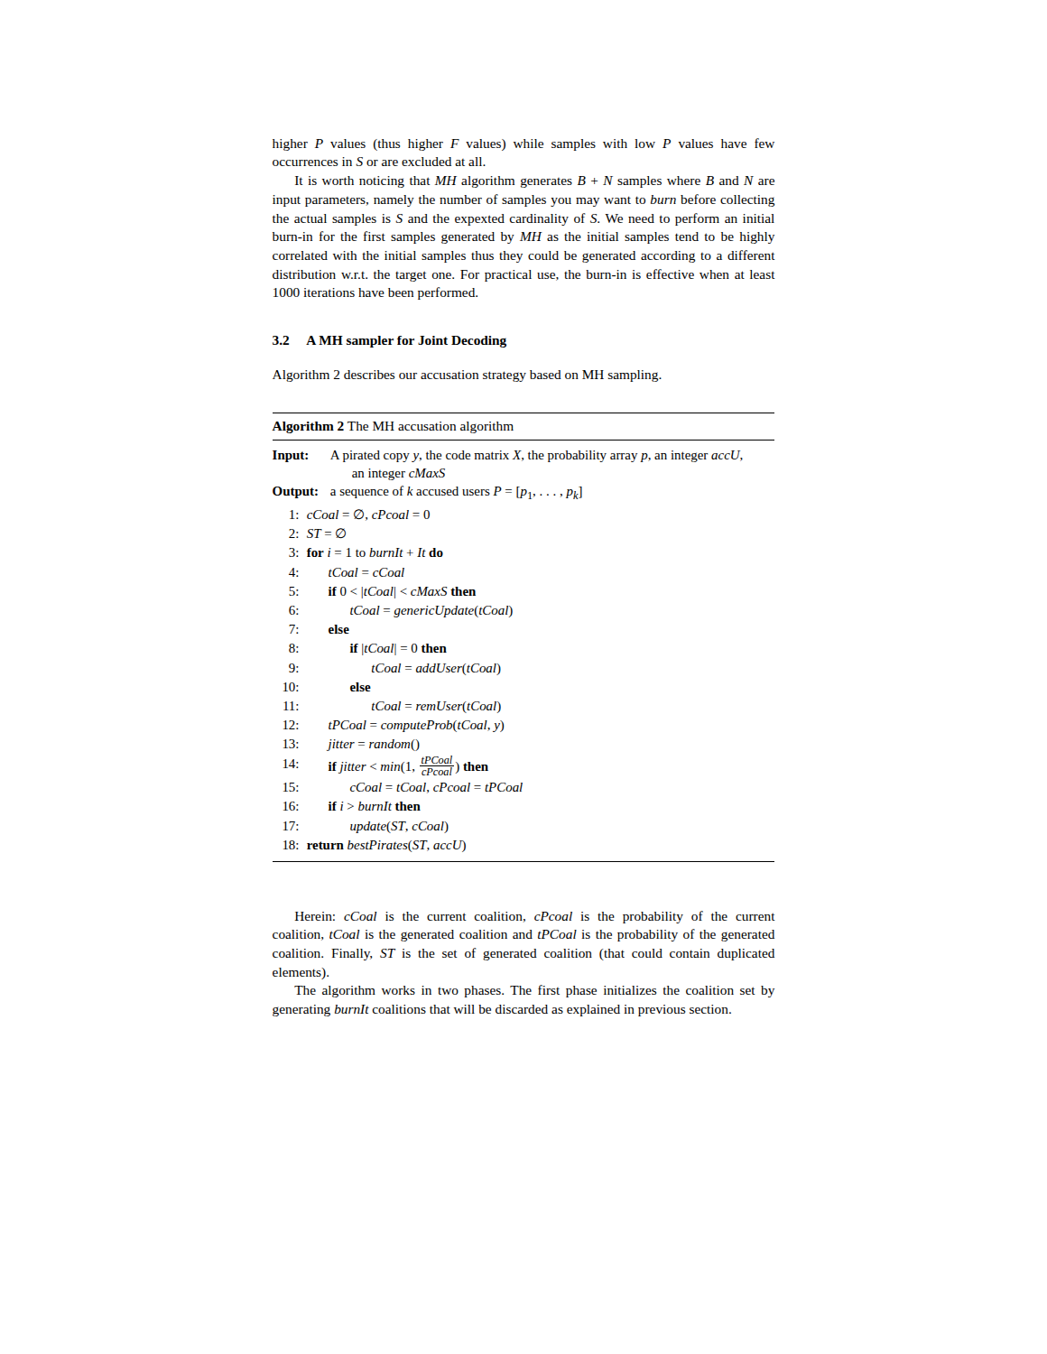higher P values (thus higher F values) while samples with low P values have few occurrences in S or are excluded at all.
It is worth noticing that MH algorithm generates B + N samples where B and N are input parameters, namely the number of samples you may want to burn before collecting the actual samples is S and the expexted cardinality of S. We need to perform an initial burn-in for the first samples generated by MH as the initial samples tend to be highly correlated with the initial samples thus they could be generated according to a different distribution w.r.t. the target one. For practical use, the burn-in is effective when at least 1000 iterations have been performed.
3.2 A MH sampler for Joint Decoding
Algorithm 2 describes our accusation strategy based on MH sampling.
Algorithm 2 The MH accusation algorithm
Input:
A pirated copy y, the code matrix X, the probability array p, an integer accU, an integer cMaxS
Output:
a sequence of k accused users P = [p1, . . . , pk]
cCoal = ∅, cPcoal = 0
ST = ∅
for i = 1 to burnIt + It do
tCoal = cCoal
if 0 < |tCoal| < cMaxS then
tCoal = genericUpdate(tCoal)
else
if |tCoal| = 0 then
tCoal = addUser(tCoal)
else
tCoal = remUser(tCoal)
tPCoal = computeProb(tCoal, y)
jitter = random()
if jitter < min(1, tPCoal cPcoal) then
cCoal = tCoal, cPcoal = tPCoal
if i > burnIt then
update(ST, cCoal)
return bestPirates(ST, accU)
Herein: cCoal is the current coalition, cPcoal is the probability of the current coalition, tCoal is the generated coalition and tPCoal is the probability of the generated coalition. Finally, ST is the set of generated coalition (that could contain duplicated elements).
The algorithm works in two phases. The first phase initializes the coalition set by generating burnIt coalitions that will be discarded as explained in previous section.